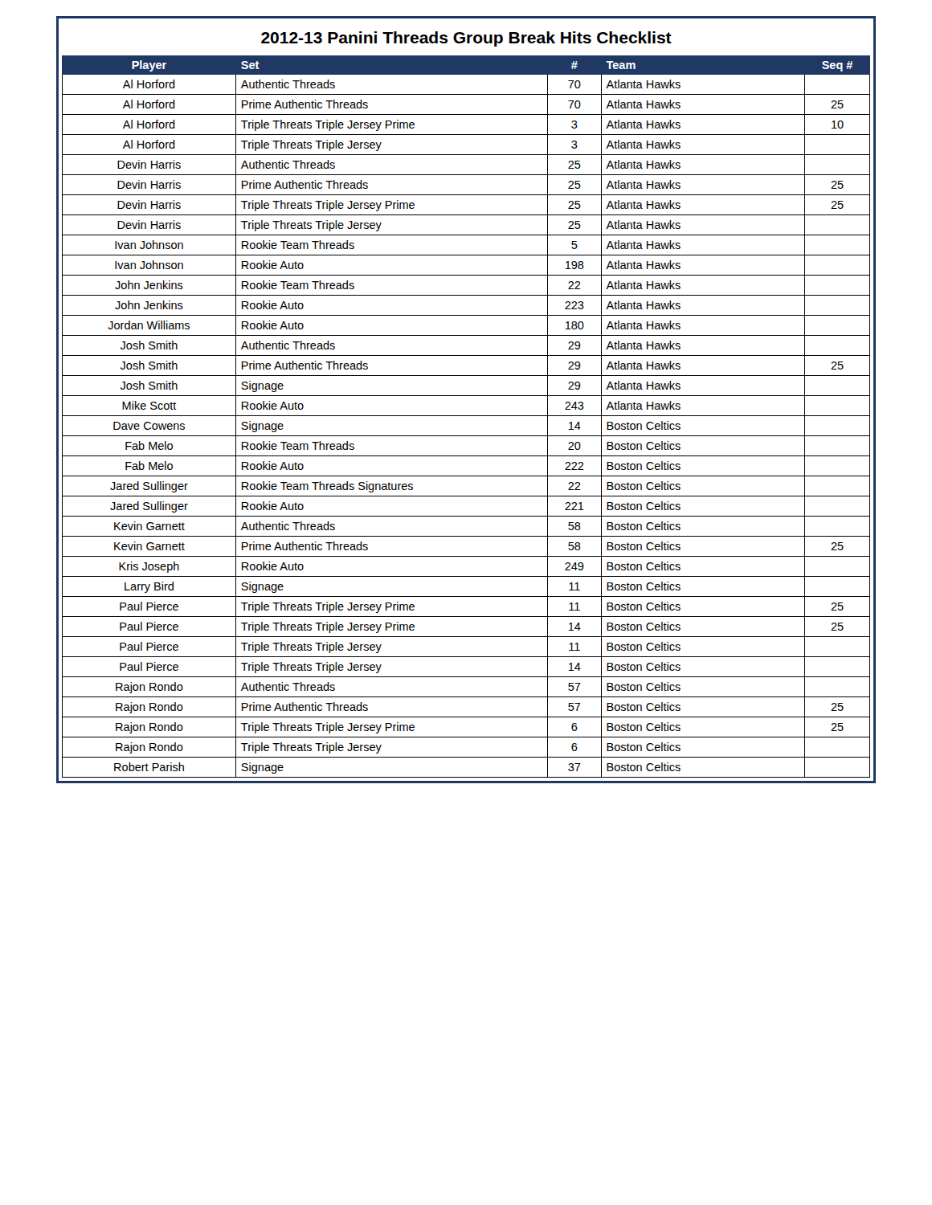2012-13 Panini Threads Group Break Hits Checklist
| Player | Set | # | Team | Seq # |
| --- | --- | --- | --- | --- |
| Al Horford | Authentic Threads | 70 | Atlanta Hawks | |
| Al Horford | Prime Authentic Threads | 70 | Atlanta Hawks | 25 |
| Al Horford | Triple Threats Triple Jersey Prime | 3 | Atlanta Hawks | 10 |
| Al Horford | Triple Threats Triple Jersey | 3 | Atlanta Hawks | |
| Devin Harris | Authentic Threads | 25 | Atlanta Hawks | |
| Devin Harris | Prime Authentic Threads | 25 | Atlanta Hawks | 25 |
| Devin Harris | Triple Threats Triple Jersey Prime | 25 | Atlanta Hawks | 25 |
| Devin Harris | Triple Threats Triple Jersey | 25 | Atlanta Hawks | |
| Ivan Johnson | Rookie Team Threads | 5 | Atlanta Hawks | |
| Ivan Johnson | Rookie Auto | 198 | Atlanta Hawks | |
| John Jenkins | Rookie Team Threads | 22 | Atlanta Hawks | |
| John Jenkins | Rookie Auto | 223 | Atlanta Hawks | |
| Jordan Williams | Rookie Auto | 180 | Atlanta Hawks | |
| Josh Smith | Authentic Threads | 29 | Atlanta Hawks | |
| Josh Smith | Prime Authentic Threads | 29 | Atlanta Hawks | 25 |
| Josh Smith | Signage | 29 | Atlanta Hawks | |
| Mike Scott | Rookie Auto | 243 | Atlanta Hawks | |
| Dave Cowens | Signage | 14 | Boston Celtics | |
| Fab Melo | Rookie Team Threads | 20 | Boston Celtics | |
| Fab Melo | Rookie Auto | 222 | Boston Celtics | |
| Jared Sullinger | Rookie Team Threads Signatures | 22 | Boston Celtics | |
| Jared Sullinger | Rookie Auto | 221 | Boston Celtics | |
| Kevin Garnett | Authentic Threads | 58 | Boston Celtics | |
| Kevin Garnett | Prime Authentic Threads | 58 | Boston Celtics | 25 |
| Kris Joseph | Rookie Auto | 249 | Boston Celtics | |
| Larry Bird | Signage | 11 | Boston Celtics | |
| Paul Pierce | Triple Threats Triple Jersey Prime | 11 | Boston Celtics | 25 |
| Paul Pierce | Triple Threats Triple Jersey Prime | 14 | Boston Celtics | 25 |
| Paul Pierce | Triple Threats Triple Jersey | 11 | Boston Celtics | |
| Paul Pierce | Triple Threats Triple Jersey | 14 | Boston Celtics | |
| Rajon Rondo | Authentic Threads | 57 | Boston Celtics | |
| Rajon Rondo | Prime Authentic Threads | 57 | Boston Celtics | 25 |
| Rajon Rondo | Triple Threats Triple Jersey Prime | 6 | Boston Celtics | 25 |
| Rajon Rondo | Triple Threats Triple Jersey | 6 | Boston Celtics | |
| Robert Parish | Signage | 37 | Boston Celtics | |